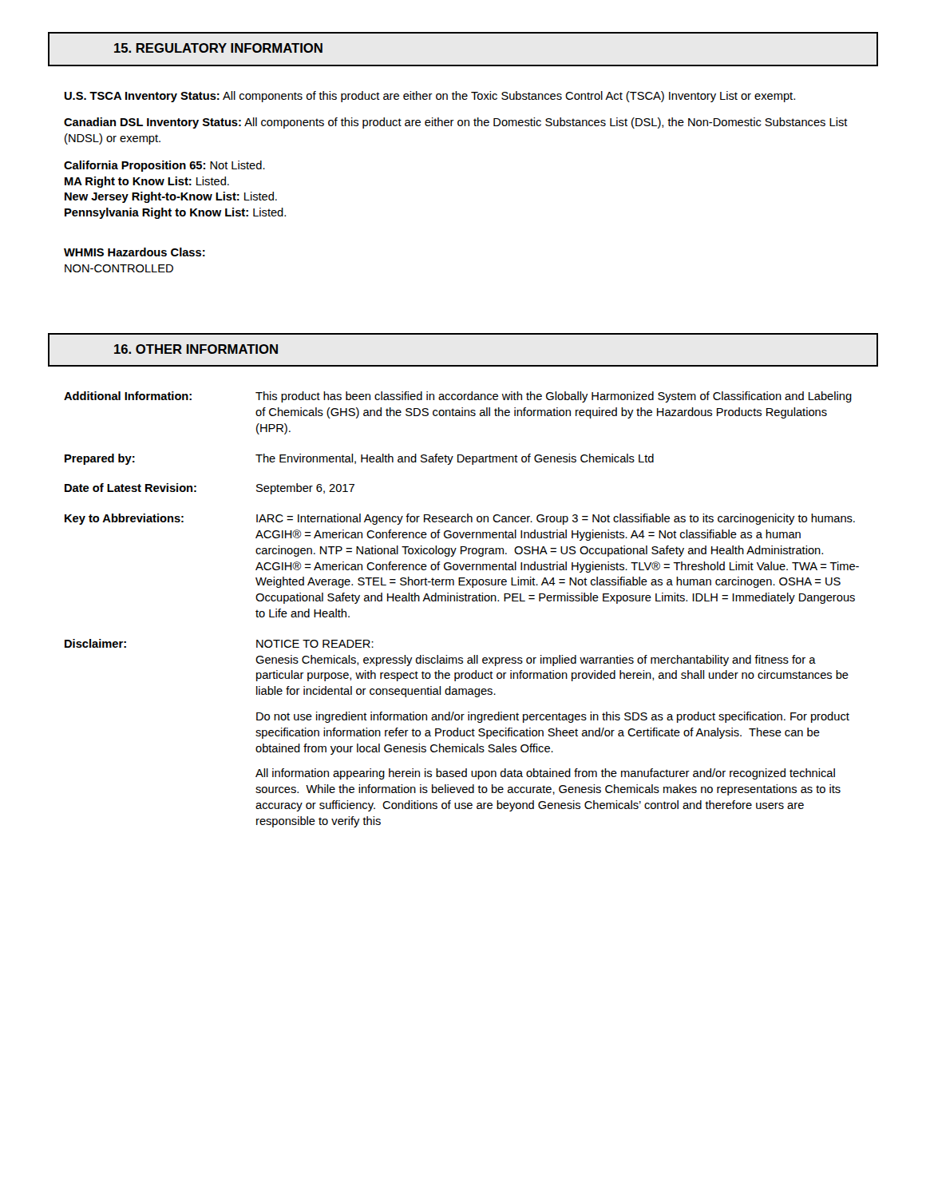15. REGULATORY INFORMATION
U.S. TSCA Inventory Status: All components of this product are either on the Toxic Substances Control Act (TSCA) Inventory List or exempt.
Canadian DSL Inventory Status: All components of this product are either on the Domestic Substances List (DSL), the Non-Domestic Substances List (NDSL) or exempt.
California Proposition 65: Not Listed.
MA Right to Know List: Listed.
New Jersey Right-to-Know List: Listed.
Pennsylvania Right to Know List: Listed.
WHMIS Hazardous Class:
NON-CONTROLLED
16. OTHER INFORMATION
| Additional Information: | This product has been classified in accordance with the Globally Harmonized System of Classification and Labeling of Chemicals (GHS) and the SDS contains all the information required by the Hazardous Products Regulations (HPR). |
| Prepared by: | The Environmental, Health and Safety Department of Genesis Chemicals Ltd |
| Date of Latest Revision: | September 6, 2017 |
| Key to Abbreviations: | IARC = International Agency for Research on Cancer. Group 3 = Not classifiable as to its carcinogenicity to humans. ACGIH® = American Conference of Governmental Industrial Hygienists. A4 = Not classifiable as a human carcinogen. NTP = National Toxicology Program. OSHA = US Occupational Safety and Health Administration. ACGIH® = American Conference of Governmental Industrial Hygienists. TLV® = Threshold Limit Value. TWA = Time-Weighted Average. STEL = Short-term Exposure Limit. A4 = Not classifiable as a human carcinogen. OSHA = US Occupational Safety and Health Administration. PEL = Permissible Exposure Limits. IDLH = Immediately Dangerous to Life and Health. |
| Disclaimer: | NOTICE TO READER: Genesis Chemicals, expressly disclaims all express or implied warranties of merchantability and fitness for a particular purpose, with respect to the product or information provided herein, and shall under no circumstances be liable for incidental or consequential damages. Do not use ingredient information and/or ingredient percentages in this SDS as a product specification. For product specification information refer to a Product Specification Sheet and/or a Certificate of Analysis. These can be obtained from your local Genesis Chemicals Sales Office. All information appearing herein is based upon data obtained from the manufacturer and/or recognized technical sources. While the information is believed to be accurate, Genesis Chemicals makes no representations as to its accuracy or sufficiency. Conditions of use are beyond Genesis Chemicals’ control and therefore users are responsible to verify this |